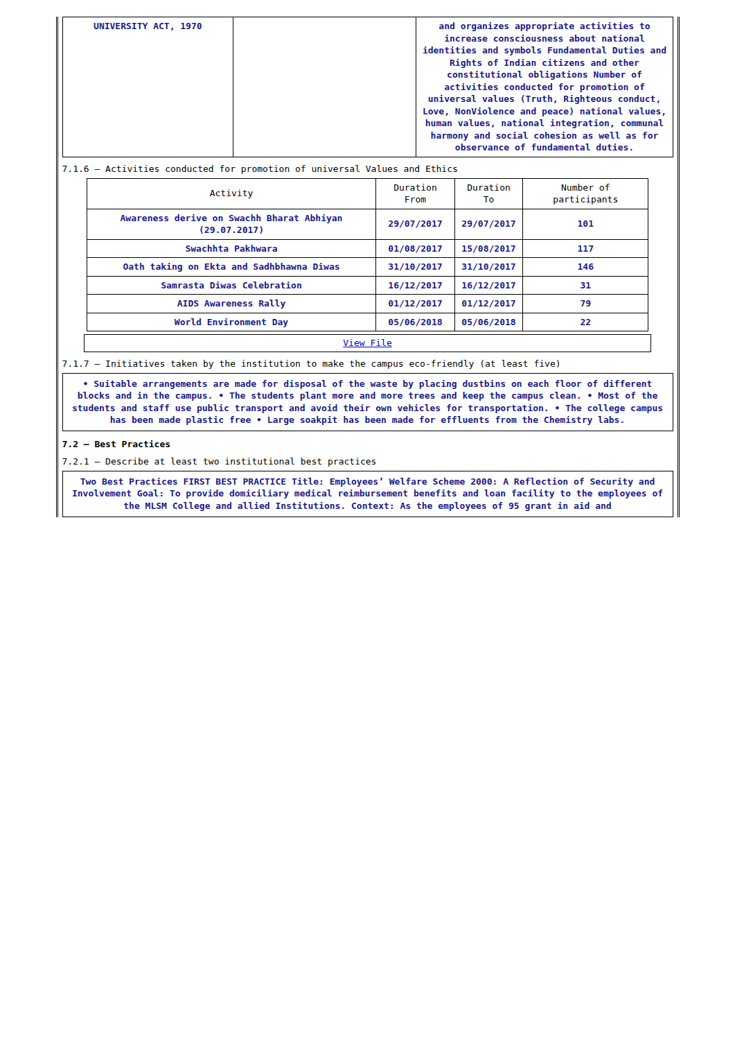| UNIVERSITY ACT, 1970 | | and organizes appropriate activities to increase consciousness about national identities and symbols Fundamental Duties and Rights of Indian citizens and other constitutional obligations Number of activities conducted for promotion of universal values (Truth, Righteous conduct, Love, NonViolence and peace) national values, human values, national integration, communal harmony and social cohesion as well as for observance of fundamental duties. |
7.1.6 – Activities conducted for promotion of universal Values and Ethics
| Activity | Duration From | Duration To | Number of participants |
| --- | --- | --- | --- |
| Awareness derive on Swachh Bharat Abhiyan (29.07.2017) | 29/07/2017 | 29/07/2017 | 101 |
| Swachhta Pakhwara | 01/08/2017 | 15/08/2017 | 117 |
| Oath taking on Ekta and Sadhbhawna Diwas | 31/10/2017 | 31/10/2017 | 146 |
| Samrasta Diwas Celebration | 16/12/2017 | 16/12/2017 | 31 |
| AIDS Awareness Rally | 01/12/2017 | 01/12/2017 | 79 |
| World Environment Day | 05/06/2018 | 05/06/2018 | 22 |
View File
7.1.7 – Initiatives taken by the institution to make the campus eco-friendly (at least five)
• Suitable arrangements are made for disposal of the waste by placing dustbins on each floor of different blocks and in the campus. • The students plant more and more trees and keep the campus clean. • Most of the students and staff use public transport and avoid their own vehicles for transportation. • The college campus has been made plastic free • Large soakpit has been made for effluents from the Chemistry labs.
7.2 – Best Practices
7.2.1 – Describe at least two institutional best practices
Two Best Practices FIRST BEST PRACTICE Title: Employees’ Welfare Scheme 2000: A Reflection of Security and Involvement Goal: To provide domiciliary medical reimbursement benefits and loan facility to the employees of the MLSM College and allied Institutions. Context: As the employees of 95 grant in aid and